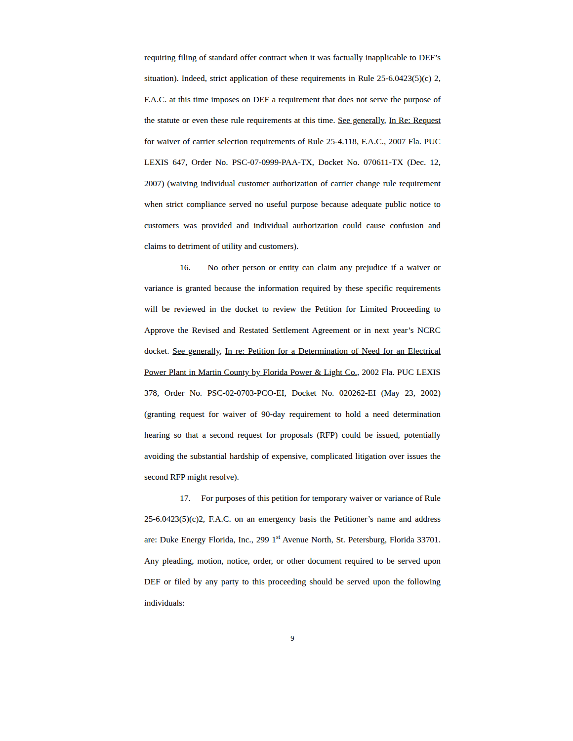requiring filing of standard offer contract when it was factually inapplicable to DEF’s situation). Indeed, strict application of these requirements in Rule 25-6.0423(5)(c) 2, F.A.C. at this time imposes on DEF a requirement that does not serve the purpose of the statute or even these rule requirements at this time. See generally, In Re: Request for waiver of carrier selection requirements of Rule 25-4.118, F.A.C., 2007 Fla. PUC LEXIS 647, Order No. PSC-07-0999-PAA-TX, Docket No. 070611-TX (Dec. 12, 2007) (waiving individual customer authorization of carrier change rule requirement when strict compliance served no useful purpose because adequate public notice to customers was provided and individual authorization could cause confusion and claims to detriment of utility and customers).
16. No other person or entity can claim any prejudice if a waiver or variance is granted because the information required by these specific requirements will be reviewed in the docket to review the Petition for Limited Proceeding to Approve the Revised and Restated Settlement Agreement or in next year’s NCRC docket. See generally, In re: Petition for a Determination of Need for an Electrical Power Plant in Martin County by Florida Power & Light Co., 2002 Fla. PUC LEXIS 378, Order No. PSC-02-0703-PCO-EI, Docket No. 020262-EI (May 23, 2002) (granting request for waiver of 90-day requirement to hold a need determination hearing so that a second request for proposals (RFP) could be issued, potentially avoiding the substantial hardship of expensive, complicated litigation over issues the second RFP might resolve).
17. For purposes of this petition for temporary waiver or variance of Rule 25-6.0423(5)(c)2, F.A.C. on an emergency basis the Petitioner’s name and address are: Duke Energy Florida, Inc., 299 1st Avenue North, St. Petersburg, Florida 33701. Any pleading, motion, notice, order, or other document required to be served upon DEF or filed by any party to this proceeding should be served upon the following individuals:
9